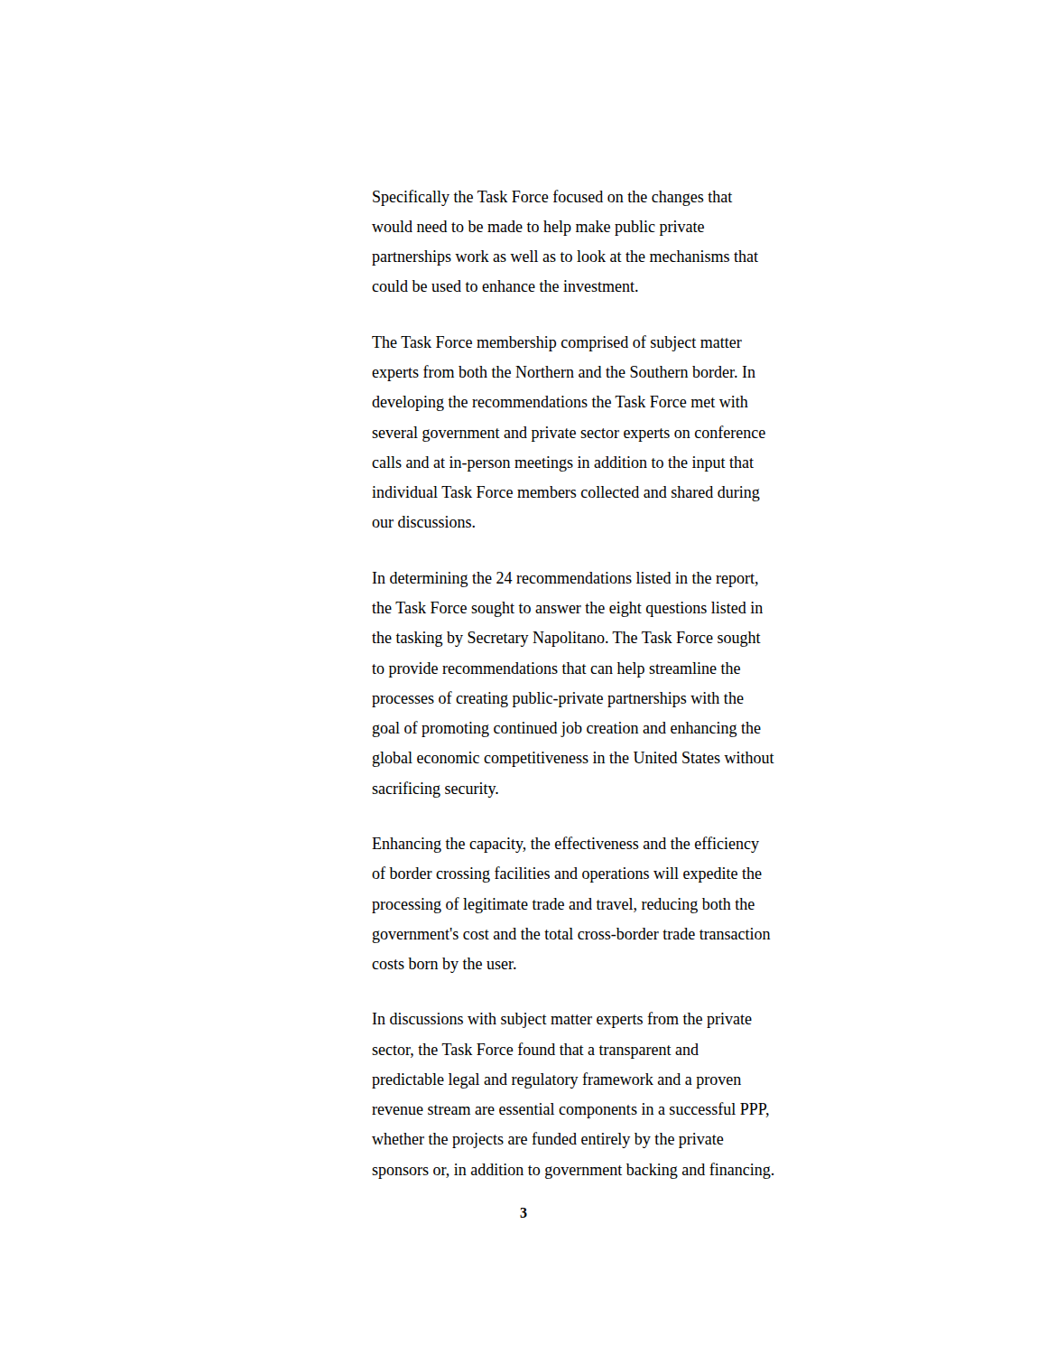Specifically the Task Force focused on the changes that would need to be made to help make public private partnerships work as well as to look at the mechanisms that could be used to enhance the investment.
The Task Force membership comprised of subject matter experts from both the Northern and the Southern border. In developing the recommendations the Task Force met with several government and private sector experts on conference calls and at in-person meetings in addition to the input that individual Task Force members collected and shared during our discussions.
In determining the 24 recommendations listed in the report, the Task Force sought to answer the eight questions listed in the tasking by Secretary Napolitano. The Task Force sought to provide recommendations that can help streamline the processes of creating public-private partnerships with the goal of promoting continued job creation and enhancing the global economic competitiveness in the United States without sacrificing security.
Enhancing the capacity, the effectiveness and the efficiency of border crossing facilities and operations will expedite the processing of legitimate trade and travel, reducing both the government's cost and the total cross-border trade transaction costs born by the user.
In discussions with subject matter experts from the private sector, the Task Force found that a transparent and predictable legal and regulatory framework and a proven revenue stream are essential components in a successful PPP, whether the projects are funded entirely by the private sponsors or, in addition to government backing and financing.
3